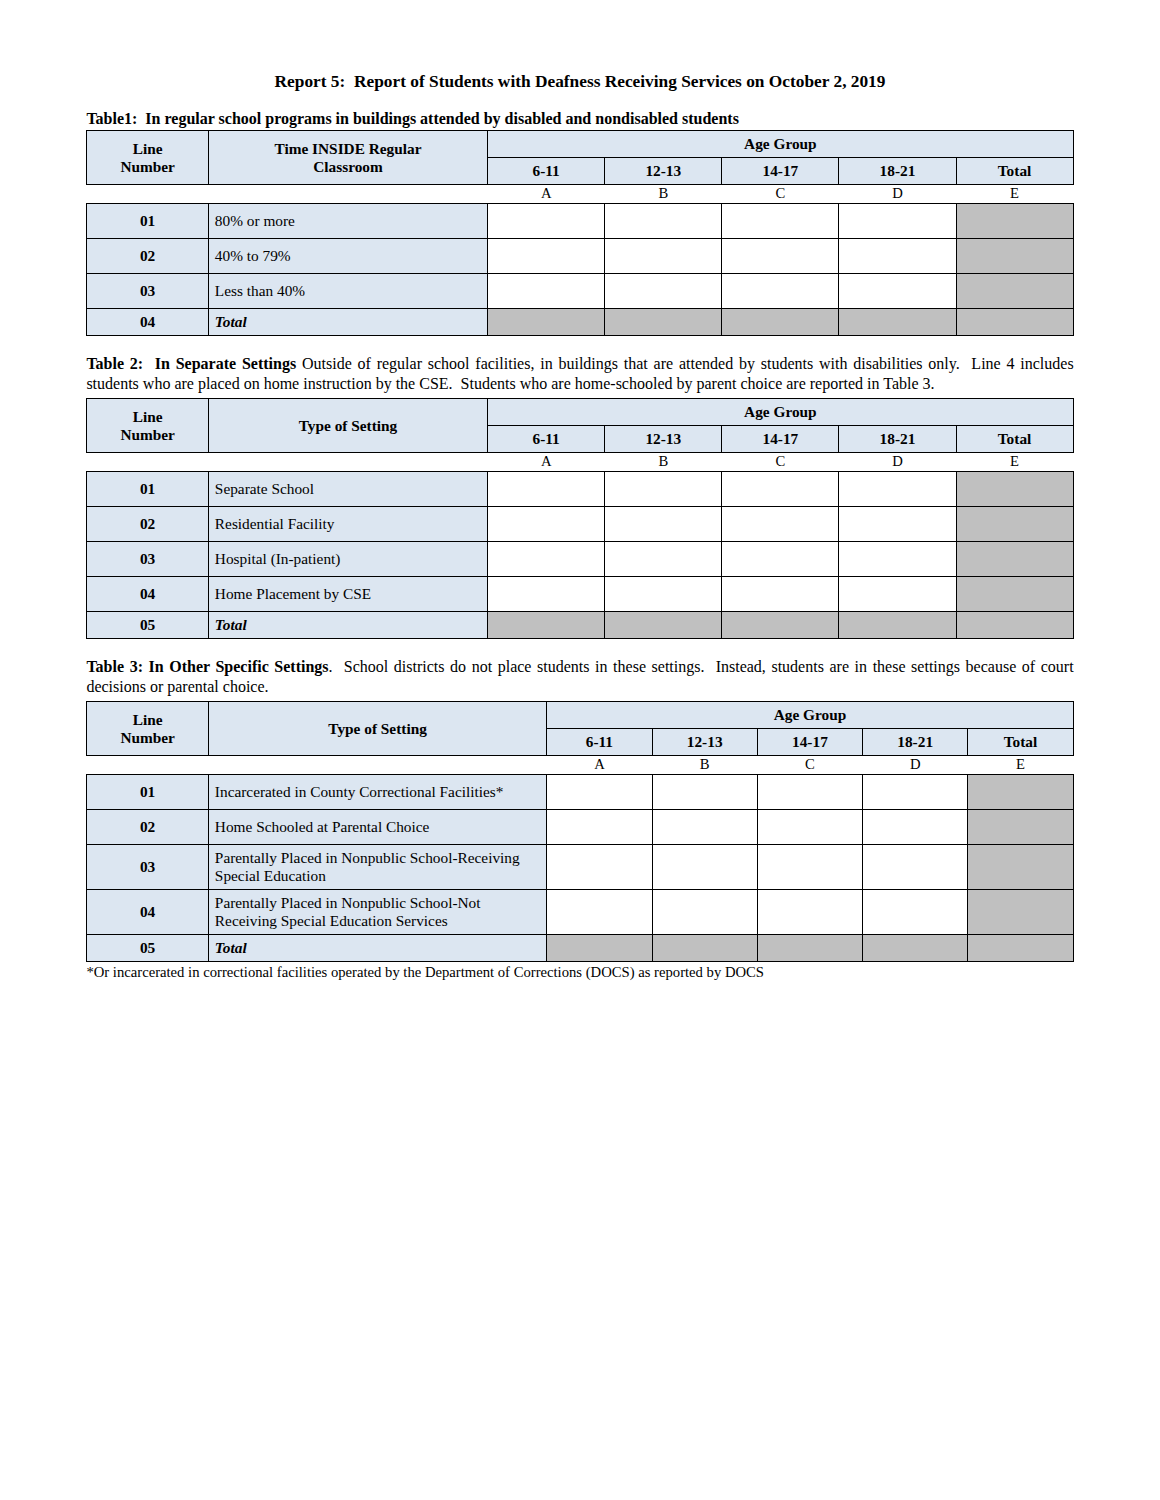Report 5: Report of Students with Deafness Receiving Services on October 2, 2019
Table1: In regular school programs in buildings attended by disabled and nondisabled students
| | | A | B | C | D | E |
| Line Number | Time INSIDE Regular Classroom | Age Group |
| 6-11 | 12-13 | 14-17 | 18-21 | Total |
| 01 | 80% or more | | | | | |
| 02 | 40% to 79% | | | | | |
| 03 | Less than 40% | | | | | |
| 04 | Total | | | | | |
Table 2: In Separate Settings Outside of regular school facilities, in buildings that are attended by students with disabilities only. Line 4 includes students who are placed on home instruction by the CSE. Students who are home-schooled by parent choice are reported in Table 3.
| | | A | B | C | D | E |
| Line Number | Type of Setting | Age Group |
| 6-11 | 12-13 | 14-17 | 18-21 | Total |
| 01 | Separate School | | | | | |
| 02 | Residential Facility | | | | | |
| 03 | Hospital (In-patient) | | | | | |
| 04 | Home Placement by CSE | | | | | |
| 05 | Total | | | | | |
Table 3: In Other Specific Settings. School districts do not place students in these settings. Instead, students are in these settings because of court decisions or parental choice.
| | | A | B | C | D | E |
| Line Number | Type of Setting | Age Group |
| 6-11 | 12-13 | 14-17 | 18-21 | Total |
| 01 | Incarcerated in County Correctional Facilities* | | | | | |
| 02 | Home Schooled at Parental Choice | | | | | |
| 03 | Parentally Placed in Nonpublic School-Receiving Special Education | | | | | |
| 04 | Parentally Placed in Nonpublic School-Not Receiving Special Education Services | | | | | |
| 05 | Total | | | | | |
*Or incarcerated in correctional facilities operated by the Department of Corrections (DOCS) as reported by DOCS